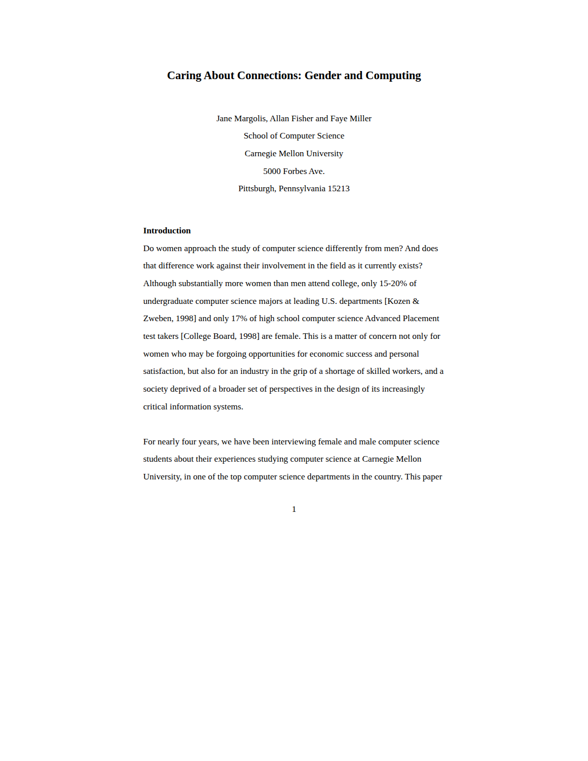Caring About Connections: Gender and Computing
Jane Margolis, Allan Fisher and Faye Miller
School of Computer Science
Carnegie Mellon University
5000 Forbes Ave.
Pittsburgh, Pennsylvania 15213
Introduction
Do women approach the study of computer science differently from men? And does that difference work against their involvement in the field as it currently exists? Although substantially more women than men attend college, only 15-20% of undergraduate computer science majors at leading U.S. departments [Kozen & Zweben, 1998] and only 17% of high school computer science Advanced Placement test takers [College Board, 1998] are female. This is a matter of concern not only for women who may be forgoing opportunities for economic success and personal satisfaction, but also for an industry in the grip of a shortage of skilled workers, and a society deprived of a broader set of perspectives in the design of its increasingly critical information systems.
For nearly four years, we have been interviewing female and male computer science students about their experiences studying computer science at Carnegie Mellon University, in one of the top computer science departments in the country. This paper
1